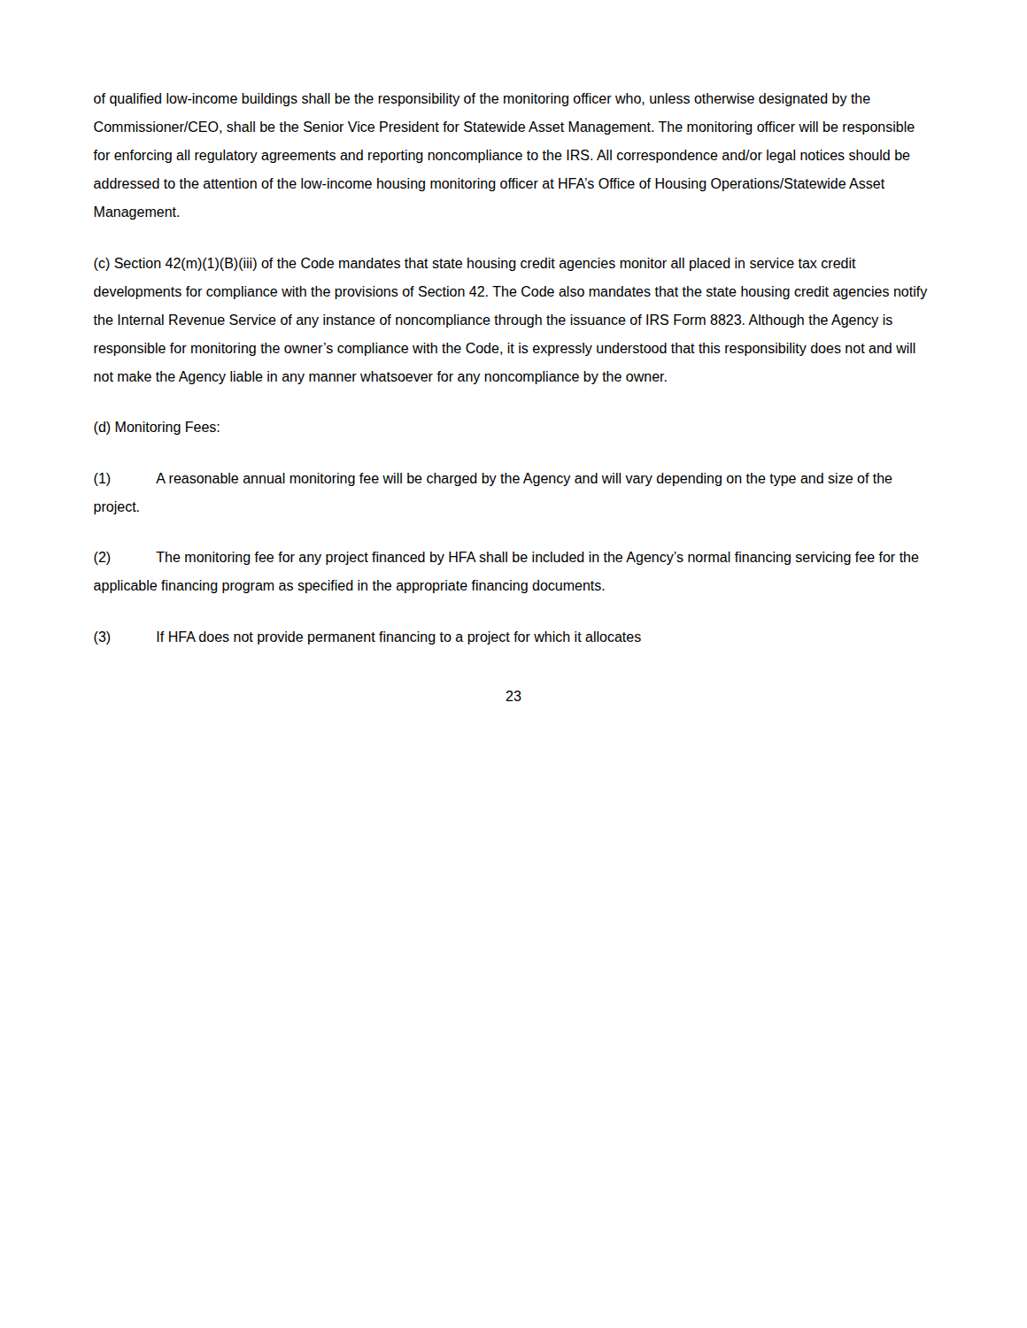of qualified low-income buildings shall be the responsibility of the monitoring officer who, unless otherwise designated by the Commissioner/CEO, shall be the Senior Vice President for Statewide Asset Management. The monitoring officer will be responsible for enforcing all regulatory agreements and reporting noncompliance to the IRS. All correspondence and/or legal notices should be addressed to the attention of the low-income housing monitoring officer at HFA’s Office of Housing Operations/Statewide Asset Management.
(c) Section 42(m)(1)(B)(iii) of the Code mandates that state housing credit agencies monitor all placed in service tax credit developments for compliance with the provisions of Section 42. The Code also mandates that the state housing credit agencies notify the Internal Revenue Service of any instance of noncompliance through the issuance of IRS Form 8823. Although the Agency is responsible for monitoring the owner’s compliance with the Code, it is expressly understood that this responsibility does not and will not make the Agency liable in any manner whatsoever for any noncompliance by the owner.
(d) Monitoring Fees:
(1) A reasonable annual monitoring fee will be charged by the Agency and will vary depending on the type and size of the project.
(2) The monitoring fee for any project financed by HFA shall be included in the Agency’s normal financing servicing fee for the applicable financing program as specified in the appropriate financing documents.
(3) If HFA does not provide permanent financing to a project for which it allocates
23